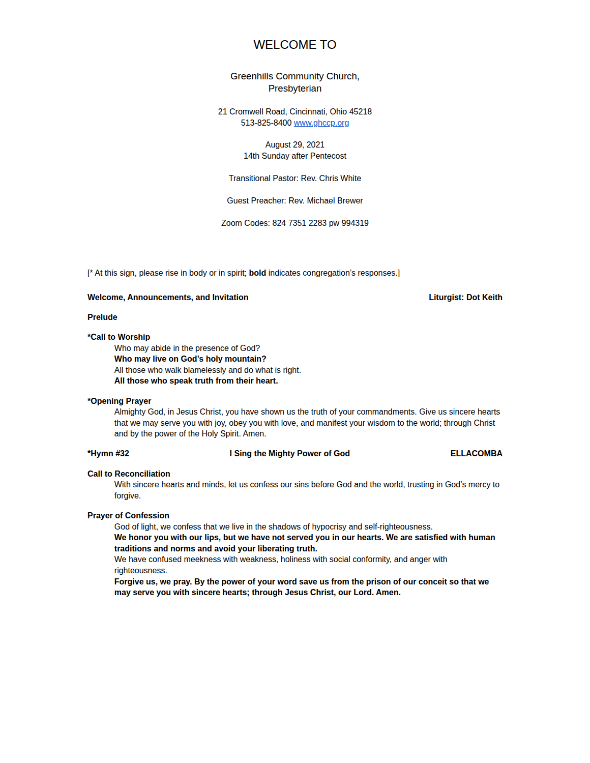WELCOME TO
Greenhills Community Church,
Presbyterian
21 Cromwell Road, Cincinnati, Ohio 45218
513-825-8400 www.ghccp.org
August 29, 2021
14th Sunday after Pentecost
Transitional Pastor: Rev. Chris White
Guest Preacher: Rev. Michael Brewer
Zoom Codes: 824 7351 2283 pw 994319
[* At this sign, please rise in body or in spirit; bold indicates congregation’s responses.]
Welcome, Announcements, and Invitation Liturgist: Dot Keith
Prelude
*Call to Worship
Who may abide in the presence of God?
Who may live on God’s holy mountain?
All those who walk blamelessly and do what is right.
All those who speak truth from their heart.
*Opening Prayer
Almighty God, in Jesus Christ, you have shown us the truth of your commandments. Give us sincere hearts that we may serve you with joy, obey you with love, and manifest your wisdom to the world; through Christ and by the power of the Holy Spirit. Amen.
*Hymn #32 I Sing the Mighty Power of God ELLACOMBA
Call to Reconciliation
With sincere hearts and minds, let us confess our sins before God and the world, trusting in God’s mercy to forgive.
Prayer of Confession
God of light, we confess that we live in the shadows of hypocrisy and self-righteousness.
We honor you with our lips, but we have not served you in our hearts. We are satisfied with human traditions and norms and avoid your liberating truth.
We have confused meekness with weakness, holiness with social conformity, and anger with righteousness.
Forgive us, we pray. By the power of your word save us from the prison of our conceit so that we may serve you with sincere hearts; through Jesus Christ, our Lord. Amen.